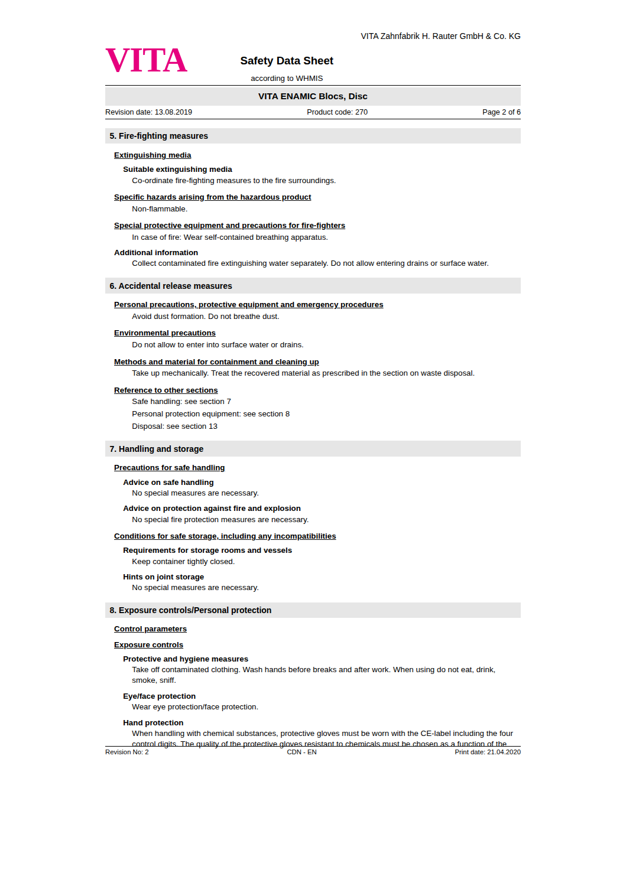VITA Zahnfabrik H. Rauter GmbH & Co. KG
VITA
Safety Data Sheet
according to WHMIS
VITA ENAMIC Blocs, Disc
Revision date: 13.08.2019
Product code: 270
Page 2 of 6
5. Fire-fighting measures
Extinguishing media
Suitable extinguishing media
Co-ordinate fire-fighting measures to the fire surroundings.
Specific hazards arising from the hazardous product
Non-flammable.
Special protective equipment and precautions for fire-fighters
In case of fire: Wear self-contained breathing apparatus.
Additional information
Collect contaminated fire extinguishing water separately. Do not allow entering drains or surface water.
6. Accidental release measures
Personal precautions, protective equipment and emergency procedures
Avoid dust formation. Do not breathe dust.
Environmental precautions
Do not allow to enter into surface water or drains.
Methods and material for containment and cleaning up
Take up mechanically. Treat the recovered material as prescribed in the section on waste disposal.
Reference to other sections
Safe handling: see section 7
Personal protection equipment: see section 8
Disposal: see section 13
7. Handling and storage
Precautions for safe handling
Advice on safe handling
No special measures are necessary.
Advice on protection against fire and explosion
No special fire protection measures are necessary.
Conditions for safe storage, including any incompatibilities
Requirements for storage rooms and vessels
Keep container tightly closed.
Hints on joint storage
No special measures are necessary.
8. Exposure controls/Personal protection
Control parameters
Exposure controls
Protective and hygiene measures
Take off contaminated clothing. Wash hands before breaks and after work. When using do not eat, drink, smoke, sniff.
Eye/face protection
Wear eye protection/face protection.
Hand protection
When handling with chemical substances, protective gloves must be worn with the CE-label including the four control digits. The quality of the protective gloves resistant to chemicals must be chosen as a function of the
Revision No: 2
CDN - EN
Print date: 21.04.2020